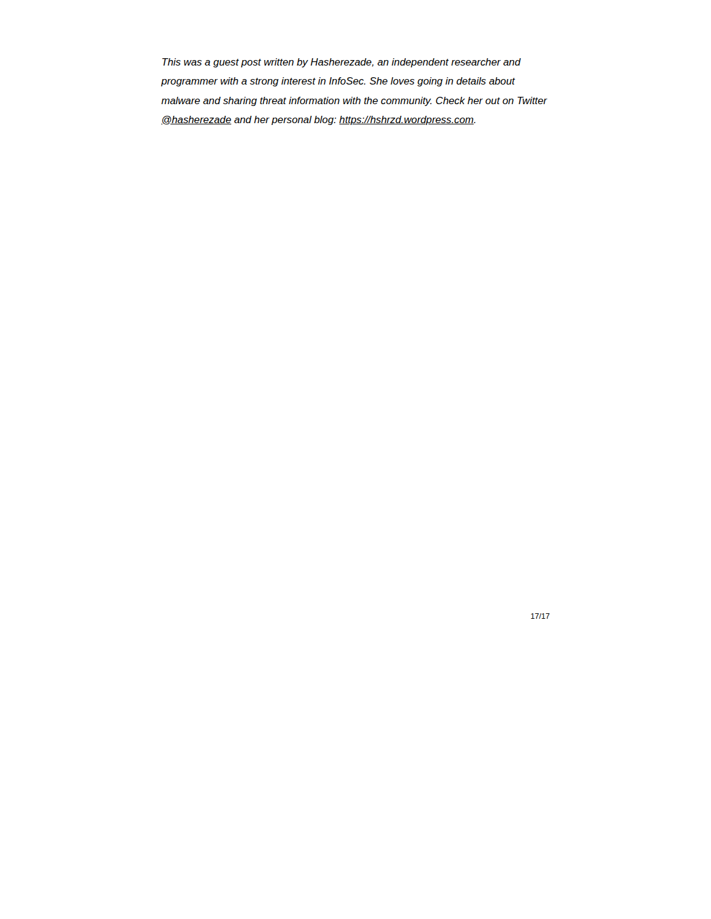This was a guest post written by Hasherezade, an independent researcher and programmer with a strong interest in InfoSec. She loves going in details about malware and sharing threat information with the community. Check her out on Twitter @hasherezade and her personal blog: https://hshrzd.wordpress.com.
17/17